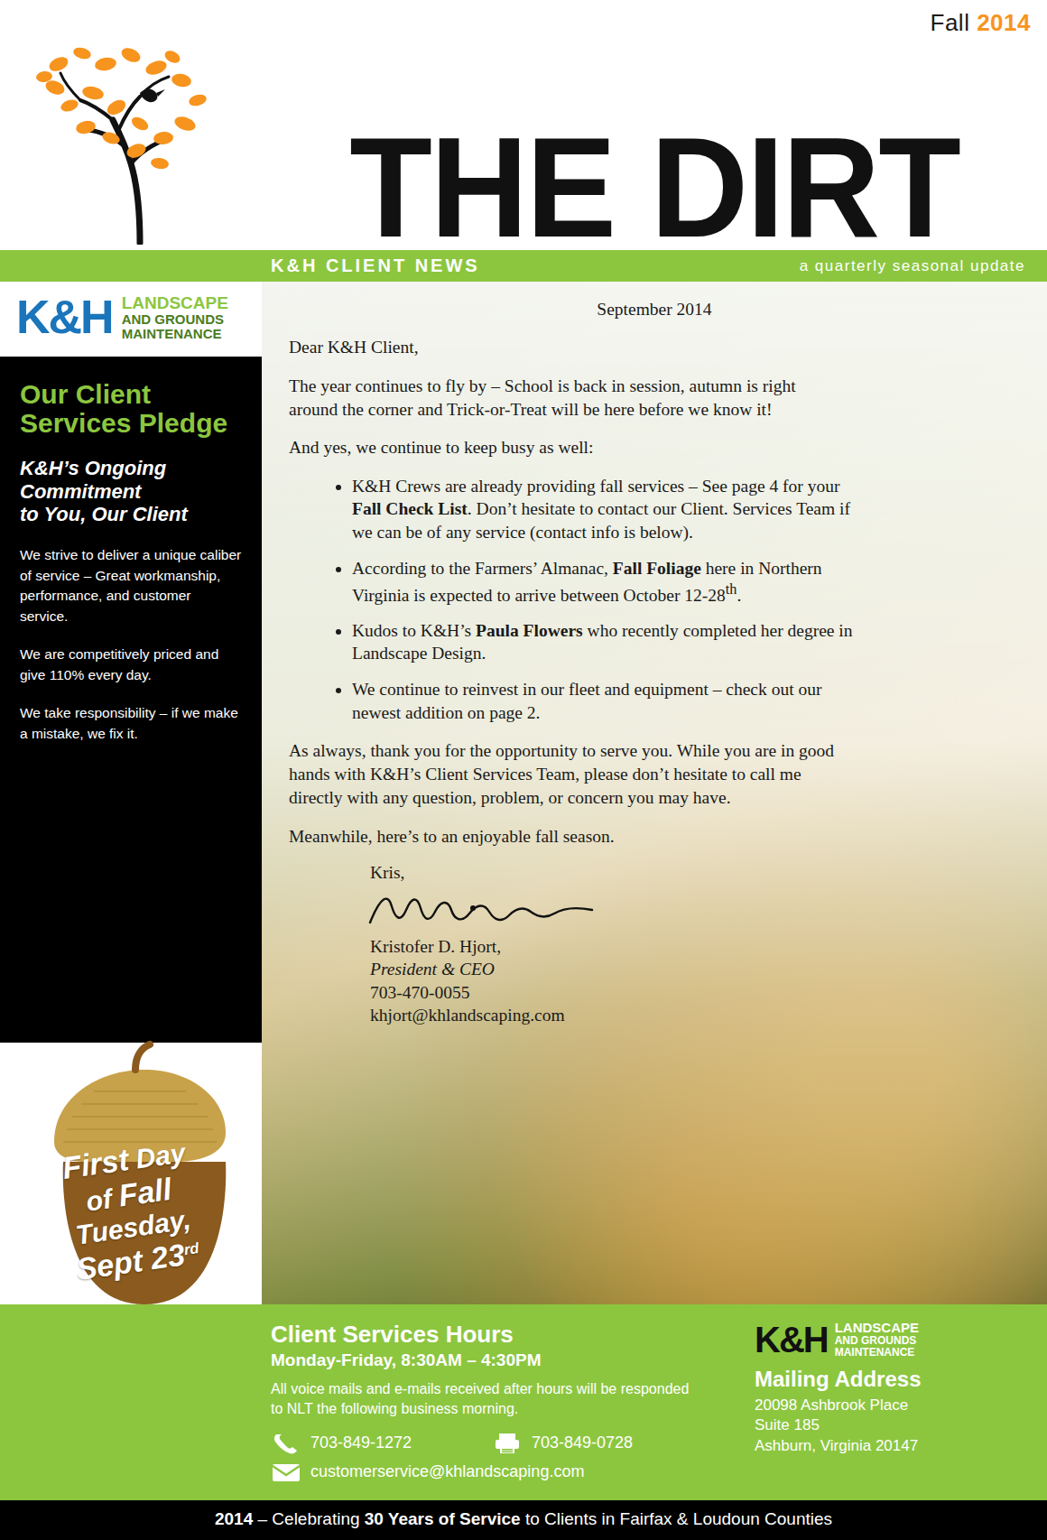Fall 2014
The Dirt
K&H CLIENT NEWS
a quarterly seasonal update
K&H
Landscape
and Grounds
Maintenance
Our Client
Services Pledge
K&H’s Ongoing
Commitment
to You, Our Client
We strive to deliver a unique caliber of service – Great workmanship, performance, and customer service.
We are competitively priced and give 110% every day.
We take responsibility – if we make a mistake, we fix it.
First Day
of Fall
Tuesday,
Sept 23rd
September 2014
Dear K&H Client,
The year continues to fly by – School is back in session, autumn is right around the corner and Trick-or-Treat will be here before we know it!
And yes, we continue to keep busy as well:
K&H Crews are already providing fall services – See page 4 for your Fall Check List. Don’t hesitate to contact our Client. Services Team if we can be of any service (contact info is below).
According to the Farmers’ Almanac, Fall Foliage here in Northern Virginia is expected to arrive between October 12-28th.
Kudos to K&H’s Paula Flowers who recently completed her degree in Landscape Design.
We continue to reinvest in our fleet and equipment – check out our newest addition on page 2.
As always, thank you for the opportunity to serve you. While you are in good hands with K&H’s Client Services Team, please don’t hesitate to call me directly with any question, problem, or concern you may have.
Meanwhile, here’s to an enjoyable fall season.
Kris,
Kristofer D. Hjort,
President & CEO
703-470-0055
khjort@khlandscaping.com
Client Services Hours
Monday-Friday, 8:30AM – 4:30PM
All voice mails and e-mails received after hours will be responded to NLT the following business morning.
703-849-1272
703-849-0728
customerservice@khlandscaping.com
K&H
Landscape
and Grounds
Maintenance
Mailing Address
20098 Ashbrook Place
Suite 185
Ashburn, Virginia 20147
2014 – Celebrating 30 Years of Service to Clients in Fairfax & Loudoun Counties